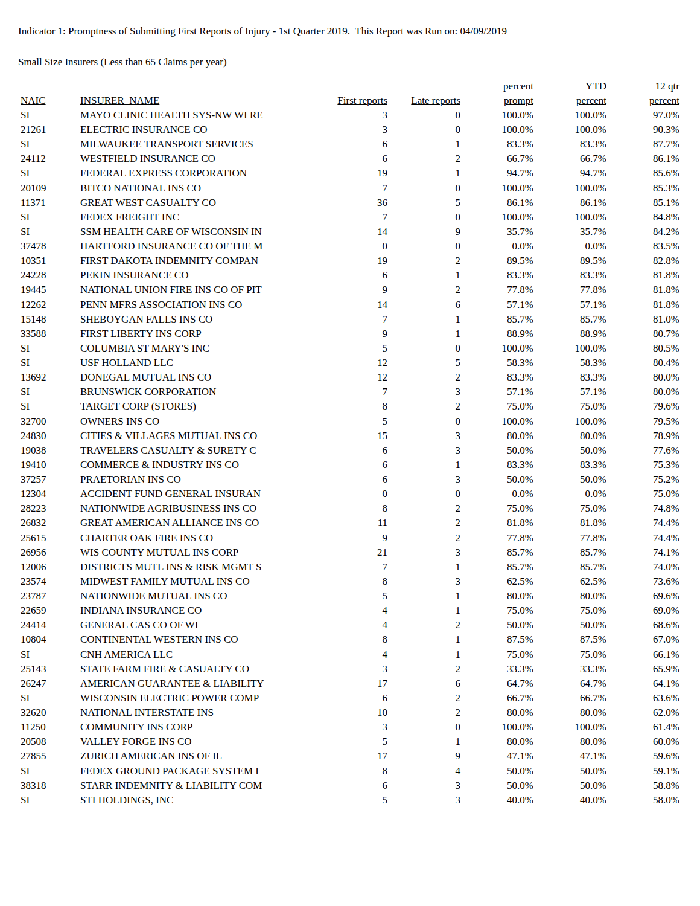Indicator 1: Promptness of Submitting First Reports of Injury - 1st Quarter 2019. This Report was Run on: 04/09/2019
Small Size Insurers (Less than 65 Claims per year)
| | | | | percent | YTD | 12 qtr |
| --- | --- | --- | --- | --- | --- | --- |
| NAIC | INSURER NAME | First reports | Late reports | prompt | percent | percent |
| SI | MAYO CLINIC HEALTH SYS-NW WI RE | 3 | 0 | 100.0% | 100.0% | 97.0% |
| 21261 | ELECTRIC INSURANCE CO | 3 | 0 | 100.0% | 100.0% | 90.3% |
| SI | MILWAUKEE TRANSPORT SERVICES | 6 | 1 | 83.3% | 83.3% | 87.7% |
| 24112 | WESTFIELD INSURANCE CO | 6 | 2 | 66.7% | 66.7% | 86.1% |
| SI | FEDERAL EXPRESS CORPORATION | 19 | 1 | 94.7% | 94.7% | 85.6% |
| 20109 | BITCO NATIONAL INS CO | 7 | 0 | 100.0% | 100.0% | 85.3% |
| 11371 | GREAT WEST CASUALTY CO | 36 | 5 | 86.1% | 86.1% | 85.1% |
| SI | FEDEX FREIGHT INC | 7 | 0 | 100.0% | 100.0% | 84.8% |
| SI | SSM HEALTH CARE OF WISCONSIN IN | 14 | 9 | 35.7% | 35.7% | 84.2% |
| 37478 | HARTFORD INSURANCE CO OF THE M | 0 | 0 | 0.0% | 0.0% | 83.5% |
| 10351 | FIRST DAKOTA INDEMNITY COMPAN | 19 | 2 | 89.5% | 89.5% | 82.8% |
| 24228 | PEKIN INSURANCE CO | 6 | 1 | 83.3% | 83.3% | 81.8% |
| 19445 | NATIONAL UNION FIRE INS CO OF PIT | 9 | 2 | 77.8% | 77.8% | 81.8% |
| 12262 | PENN MFRS ASSOCIATION INS CO | 14 | 6 | 57.1% | 57.1% | 81.8% |
| 15148 | SHEBOYGAN FALLS INS CO | 7 | 1 | 85.7% | 85.7% | 81.0% |
| 33588 | FIRST LIBERTY INS CORP | 9 | 1 | 88.9% | 88.9% | 80.7% |
| SI | COLUMBIA ST MARY'S INC | 5 | 0 | 100.0% | 100.0% | 80.5% |
| SI | USF HOLLAND LLC | 12 | 5 | 58.3% | 58.3% | 80.4% |
| 13692 | DONEGAL MUTUAL INS CO | 12 | 2 | 83.3% | 83.3% | 80.0% |
| SI | BRUNSWICK CORPORATION | 7 | 3 | 57.1% | 57.1% | 80.0% |
| SI | TARGET CORP (STORES) | 8 | 2 | 75.0% | 75.0% | 79.6% |
| 32700 | OWNERS INS CO | 5 | 0 | 100.0% | 100.0% | 79.5% |
| 24830 | CITIES & VILLAGES MUTUAL INS CO | 15 | 3 | 80.0% | 80.0% | 78.9% |
| 19038 | TRAVELERS CASUALTY & SURETY C | 6 | 3 | 50.0% | 50.0% | 77.6% |
| 19410 | COMMERCE & INDUSTRY INS CO | 6 | 1 | 83.3% | 83.3% | 75.3% |
| 37257 | PRAETORIAN INS CO | 6 | 3 | 50.0% | 50.0% | 75.2% |
| 12304 | ACCIDENT FUND GENERAL INSURAN | 0 | 0 | 0.0% | 0.0% | 75.0% |
| 28223 | NATIONWIDE AGRIBUSINESS INS CO | 8 | 2 | 75.0% | 75.0% | 74.8% |
| 26832 | GREAT AMERICAN ALLIANCE INS CO | 11 | 2 | 81.8% | 81.8% | 74.4% |
| 25615 | CHARTER OAK FIRE INS CO | 9 | 2 | 77.8% | 77.8% | 74.4% |
| 26956 | WIS COUNTY MUTUAL INS CORP | 21 | 3 | 85.7% | 85.7% | 74.1% |
| 12006 | DISTRICTS MUTL INS & RISK MGMT S | 7 | 1 | 85.7% | 85.7% | 74.0% |
| 23574 | MIDWEST FAMILY MUTUAL INS CO | 8 | 3 | 62.5% | 62.5% | 73.6% |
| 23787 | NATIONWIDE MUTUAL INS CO | 5 | 1 | 80.0% | 80.0% | 69.6% |
| 22659 | INDIANA INSURANCE CO | 4 | 1 | 75.0% | 75.0% | 69.0% |
| 24414 | GENERAL CAS CO OF WI | 4 | 2 | 50.0% | 50.0% | 68.6% |
| 10804 | CONTINENTAL WESTERN INS CO | 8 | 1 | 87.5% | 87.5% | 67.0% |
| SI | CNH AMERICA LLC | 4 | 1 | 75.0% | 75.0% | 66.1% |
| 25143 | STATE FARM FIRE & CASUALTY CO | 3 | 2 | 33.3% | 33.3% | 65.9% |
| 26247 | AMERICAN GUARANTEE & LIABILITY | 17 | 6 | 64.7% | 64.7% | 64.1% |
| SI | WISCONSIN ELECTRIC POWER COMP | 6 | 2 | 66.7% | 66.7% | 63.6% |
| 32620 | NATIONAL INTERSTATE INS | 10 | 2 | 80.0% | 80.0% | 62.0% |
| 11250 | COMMUNITY INS CORP | 3 | 0 | 100.0% | 100.0% | 61.4% |
| 20508 | VALLEY FORGE INS CO | 5 | 1 | 80.0% | 80.0% | 60.0% |
| 27855 | ZURICH AMERICAN INS OF IL | 17 | 9 | 47.1% | 47.1% | 59.6% |
| SI | FEDEX GROUND PACKAGE SYSTEM I | 8 | 4 | 50.0% | 50.0% | 59.1% |
| 38318 | STARR INDEMNITY & LIABILITY COM | 6 | 3 | 50.0% | 50.0% | 58.8% |
| SI | STI HOLDINGS, INC | 5 | 3 | 40.0% | 40.0% | 58.0% |